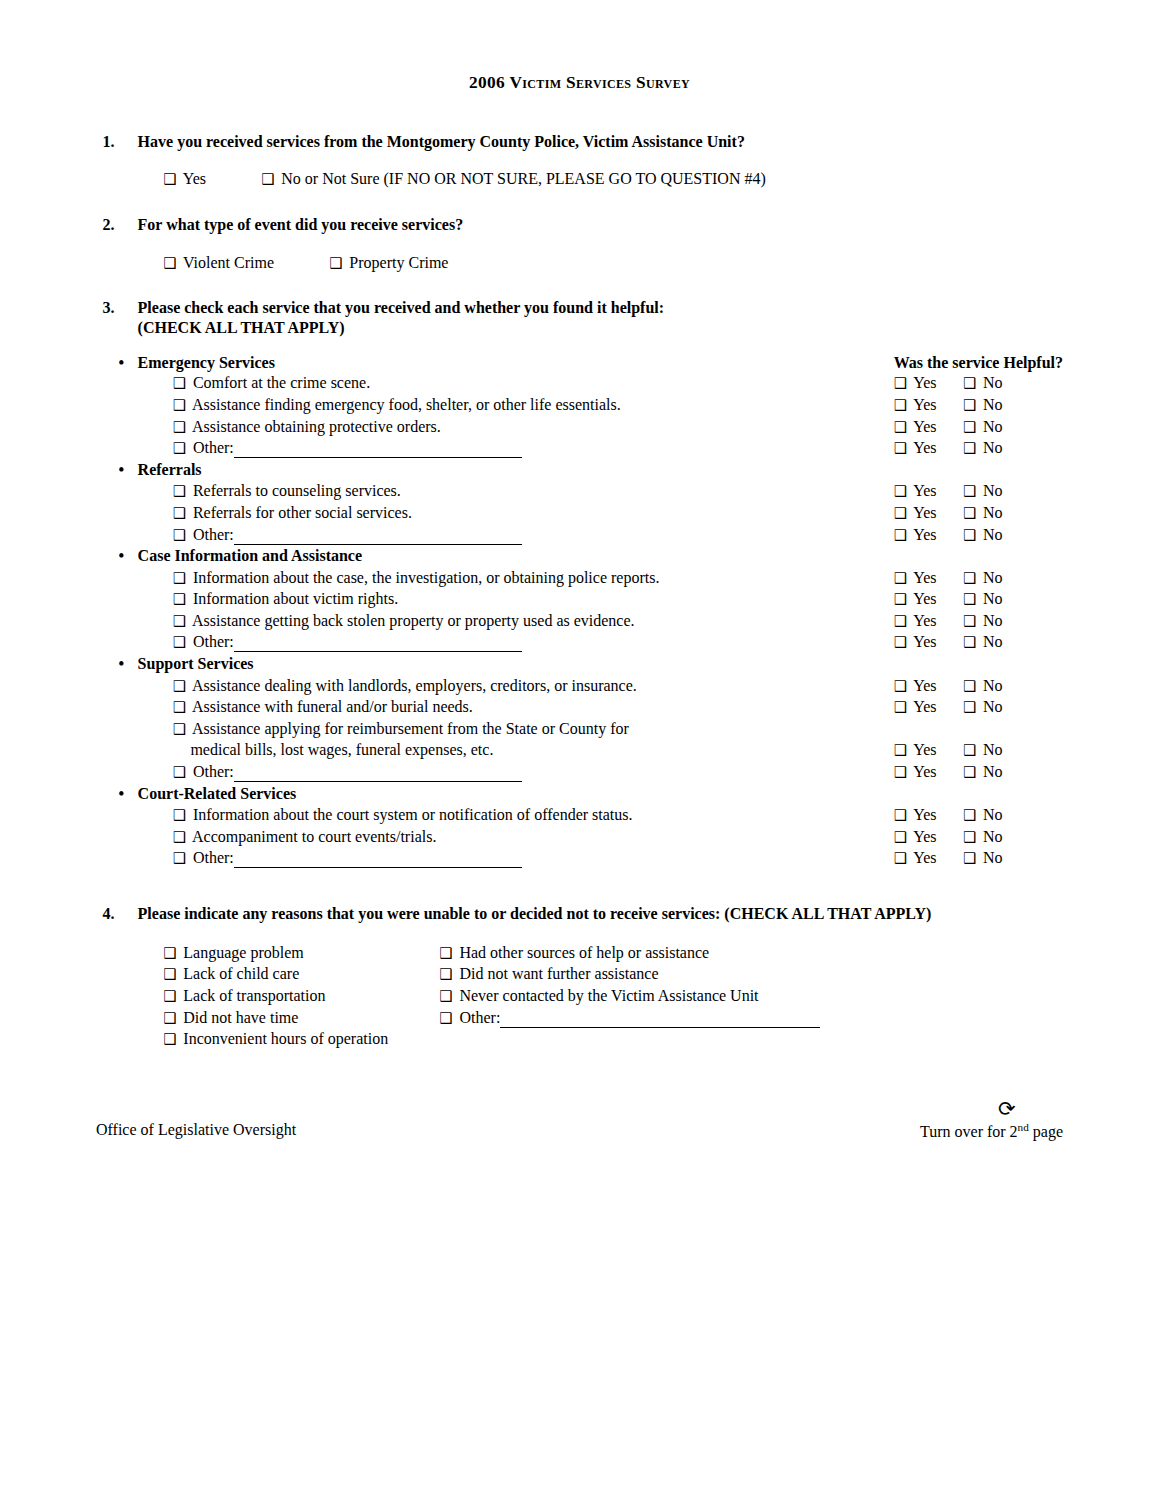2006 Victim Services Survey
1.
Have you received services from the Montgomery County Police, Victim Assistance Unit?
❑ Yes ❑ No or Not Sure (IF NO OR NOT SURE, PLEASE GO TO QUESTION #4)
2.
For what type of event did you receive services?
❑ Violent Crime ❑ Property Crime
3.
Please check each service that you received and whether you found it helpful:
(CHECK ALL THAT APPLY)
| • Emergency Services | Was the service Helpful? |
| --- | --- |
| ❑ Comfort at the crime scene. | ❑ Yes ❑ No |
| ❑ Assistance finding emergency food, shelter, or other life essentials. | ❑ Yes ❑ No |
| ❑ Assistance obtaining protective orders. | ❑ Yes ❑ No |
| ❑ Other: | ❑ Yes ❑ No |
| • Referrals | |
| ❑ Referrals to counseling services. | ❑ Yes ❑ No |
| ❑ Referrals for other social services. | ❑ Yes ❑ No |
| ❑ Other: | ❑ Yes ❑ No |
| • Case Information and Assistance | |
| ❑ Information about the case, the investigation, or obtaining police reports. | ❑ Yes ❑ No |
| ❑ Information about victim rights. | ❑ Yes ❑ No |
| ❑ Assistance getting back stolen property or property used as evidence. | ❑ Yes ❑ No |
| ❑ Other: | ❑ Yes ❑ No |
| • Support Services | |
| ❑ Assistance dealing with landlords, employers, creditors, or insurance. | ❑ Yes ❑ No |
| ❑ Assistance with funeral and/or burial needs. | ❑ Yes ❑ No |
| ❑ Assistance applying for reimbursement from the State or County for | |
| medical bills, lost wages, funeral expenses, etc. | ❑ Yes ❑ No |
| ❑ Other: | ❑ Yes ❑ No |
| • Court-Related Services | |
| ❑ Information about the court system or notification of offender status. | ❑ Yes ❑ No |
| ❑ Accompaniment to court events/trials. | ❑ Yes ❑ No |
| ❑ Other: | ❑ Yes ❑ No |
4.
Please indicate any reasons that you were unable to or decided not to receive services: (CHECK ALL THAT APPLY)
| ❑ Language problem | ❑ Had other sources of help or assistance |
| ❑ Lack of child care | ❑ Did not want further assistance |
| ❑ Lack of transportation | ❑ Never contacted by the Victim Assistance Unit |
| ❑ Did not have time | ❑ Other: |
| ❑ Inconvenient hours of operation | |
⟳ Office of Legislative Oversight Turn over for 2nd page